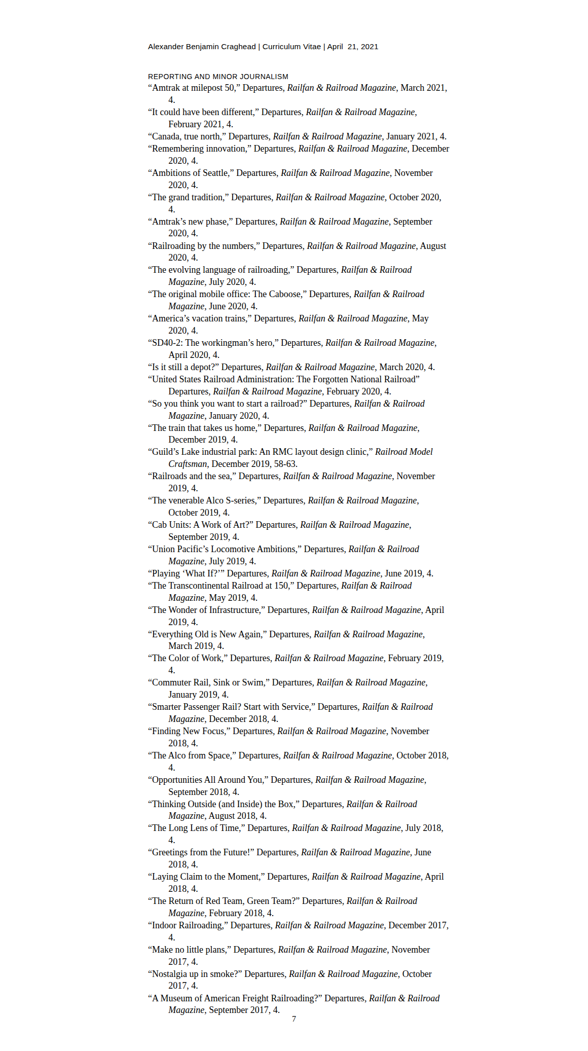Alexander Benjamin Craghead | Curriculum Vitae | April 21, 2021
REPORTING AND MINOR JOURNALISM
“Amtrak at milepost 50,” Departures, Railfan & Railroad Magazine, March 2021, 4.
“It could have been different,” Departures, Railfan & Railroad Magazine, February 2021, 4.
“Canada, true north,” Departures, Railfan & Railroad Magazine, January 2021, 4.
“Remembering innovation,” Departures, Railfan & Railroad Magazine, December 2020, 4.
“Ambitions of Seattle,” Departures, Railfan & Railroad Magazine, November 2020, 4.
“The grand tradition,” Departures, Railfan & Railroad Magazine, October 2020, 4.
“Amtrak’s new phase,” Departures, Railfan & Railroad Magazine, September 2020, 4.
“Railroading by the numbers,” Departures, Railfan & Railroad Magazine, August 2020, 4.
“The evolving language of railroading,” Departures, Railfan & Railroad Magazine, July 2020, 4.
“The original mobile office: The Caboose,” Departures, Railfan & Railroad Magazine, June 2020, 4.
“America’s vacation trains,” Departures, Railfan & Railroad Magazine, May 2020, 4.
“SD40-2: The workingman’s hero,” Departures, Railfan & Railroad Magazine, April 2020, 4.
“Is it still a depot?” Departures, Railfan & Railroad Magazine, March 2020, 4.
“United States Railroad Administration: The Forgotten National Railroad” Departures, Railfan & Railroad Magazine, February 2020, 4.
“So you think you want to start a railroad?” Departures, Railfan & Railroad Magazine, January 2020, 4.
“The train that takes us home,” Departures, Railfan & Railroad Magazine, December 2019, 4.
“Guild’s Lake industrial park: An RMC layout design clinic,” Railroad Model Craftsman, December 2019, 58-63.
“Railroads and the sea,” Departures, Railfan & Railroad Magazine, November 2019, 4.
“The venerable Alco S-series,” Departures, Railfan & Railroad Magazine, October 2019, 4.
“Cab Units: A Work of Art?” Departures, Railfan & Railroad Magazine, September 2019, 4.
“Union Pacific’s Locomotive Ambitions,” Departures, Railfan & Railroad Magazine, July 2019, 4.
“Playing ‘What If?’” Departures, Railfan & Railroad Magazine, June 2019, 4.
“The Transcontinental Railroad at 150,” Departures, Railfan & Railroad Magazine, May 2019, 4.
“The Wonder of Infrastructure,” Departures, Railfan & Railroad Magazine, April 2019, 4.
“Everything Old is New Again,” Departures, Railfan & Railroad Magazine, March 2019, 4.
“The Color of Work,” Departures, Railfan & Railroad Magazine, February 2019, 4.
“Commuter Rail, Sink or Swim,” Departures, Railfan & Railroad Magazine, January 2019, 4.
“Smarter Passenger Rail? Start with Service,” Departures, Railfan & Railroad Magazine, December 2018, 4.
“Finding New Focus,” Departures, Railfan & Railroad Magazine, November 2018, 4.
“The Alco from Space,” Departures, Railfan & Railroad Magazine, October 2018, 4.
“Opportunities All Around You,” Departures, Railfan & Railroad Magazine, September 2018, 4.
“Thinking Outside (and Inside) the Box,” Departures, Railfan & Railroad Magazine, August 2018, 4.
“The Long Lens of Time,” Departures, Railfan & Railroad Magazine, July 2018, 4.
“Greetings from the Future!” Departures, Railfan & Railroad Magazine, June 2018, 4.
“Laying Claim to the Moment,” Departures, Railfan & Railroad Magazine, April 2018, 4.
“The Return of Red Team, Green Team?” Departures, Railfan & Railroad Magazine, February 2018, 4.
“Indoor Railroading,” Departures, Railfan & Railroad Magazine, December 2017, 4.
“Make no little plans,” Departures, Railfan & Railroad Magazine, November 2017, 4.
“Nostalgia up in smoke?” Departures, Railfan & Railroad Magazine, October 2017, 4.
“A Museum of American Freight Railroading?” Departures, Railfan & Railroad Magazine, September 2017, 4.
7